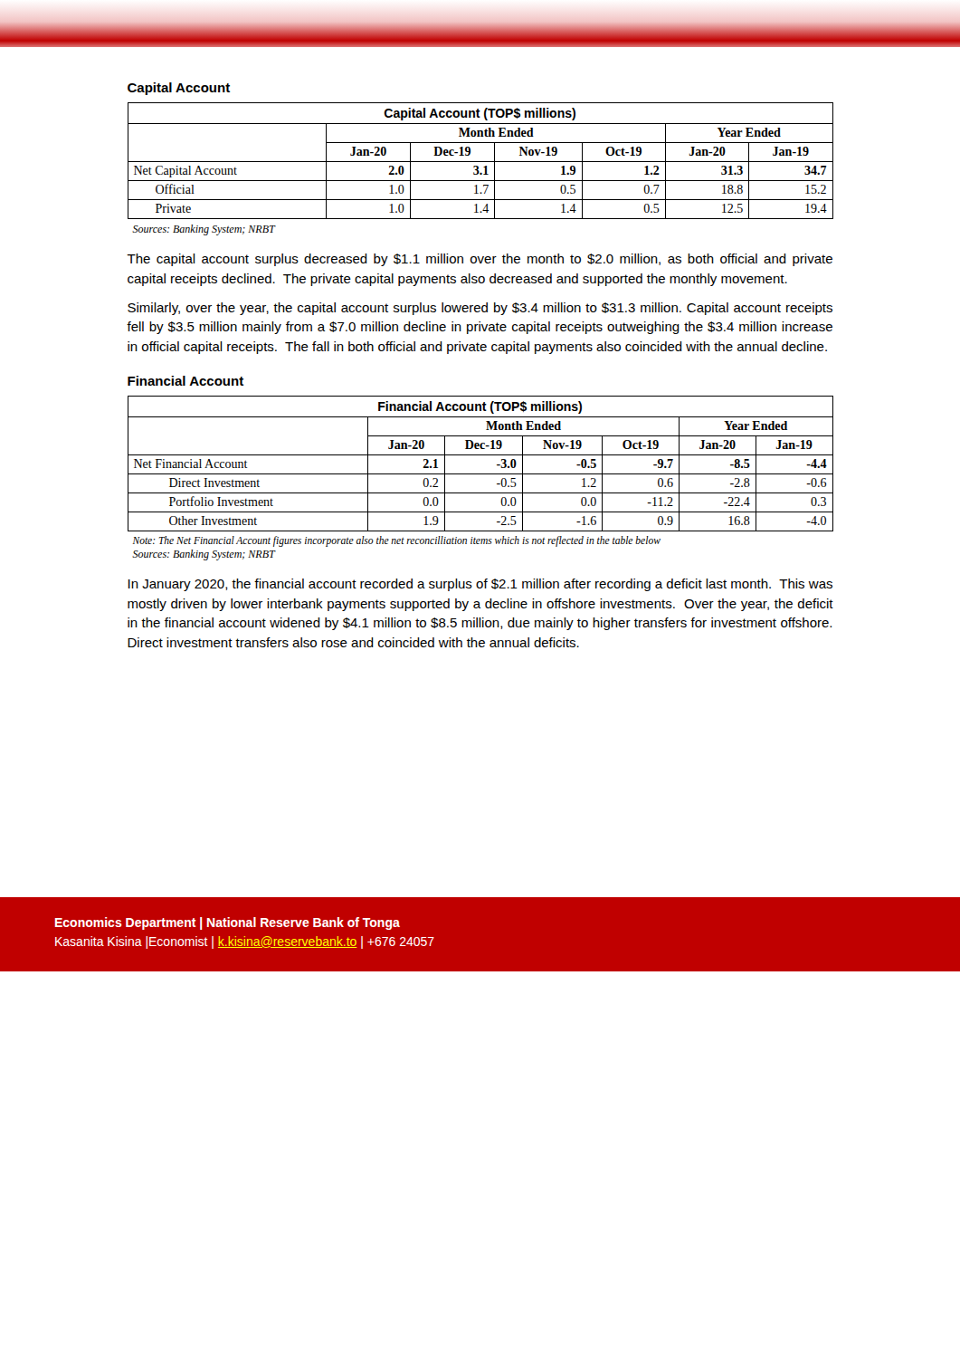Capital Account
Capital Account (TOP$ millions)
| | Month Ended | Year Ended |
| Jan-20 | Dec-19 | Nov-19 | Oct-19 | Jan-20 | Jan-19 |
| Net Capital Account | 2.0 | 3.1 | 1.9 | 1.2 | 31.3 | 34.7 |
| Official | 1.0 | 1.7 | 0.5 | 0.7 | 18.8 | 15.2 |
| Private | 1.0 | 1.4 | 1.4 | 0.5 | 12.5 | 19.4 |
Sources: Banking System; NRBT
The capital account surplus decreased by $1.1 million over the month to $2.0 million, as both official and private capital receipts declined. The private capital payments also decreased and supported the monthly movement.
Similarly, over the year, the capital account surplus lowered by $3.4 million to $31.3 million. Capital account receipts fell by $3.5 million mainly from a $7.0 million decline in private capital receipts outweighing the $3.4 million increase in official capital receipts. The fall in both official and private capital payments also coincided with the annual decline.
Financial Account
Financial Account (TOP$ millions)
| | Month Ended | Year Ended |
| Jan-20 | Dec-19 | Nov-19 | Oct-19 | Jan-20 | Jan-19 |
| Net Financial Account | 2.1 | -3.0 | -0.5 | -9.7 | -8.5 | -4.4 |
| Direct Investment | 0.2 | -0.5 | 1.2 | 0.6 | -2.8 | -0.6 |
| Portfolio Investment | 0.0 | 0.0 | 0.0 | -11.2 | -22.4 | 0.3 |
| Other Investment | 1.9 | -2.5 | -1.6 | 0.9 | 16.8 | -4.0 |
Note: The Net Financial Account figures incorporate also the net reconcilliation items which is not reflected in the table below
Sources: Banking System; NRBT
In January 2020, the financial account recorded a surplus of $2.1 million after recording a deficit last month. This was mostly driven by lower interbank payments supported by a decline in offshore investments. Over the year, the deficit in the financial account widened by $4.1 million to $8.5 million, due mainly to higher transfers for investment offshore. Direct investment transfers also rose and coincided with the annual deficits.
Economics Department | National Reserve Bank of Tonga
Kasanita Kisina |Economist | k.kisina@reservebank.to | +676 24057